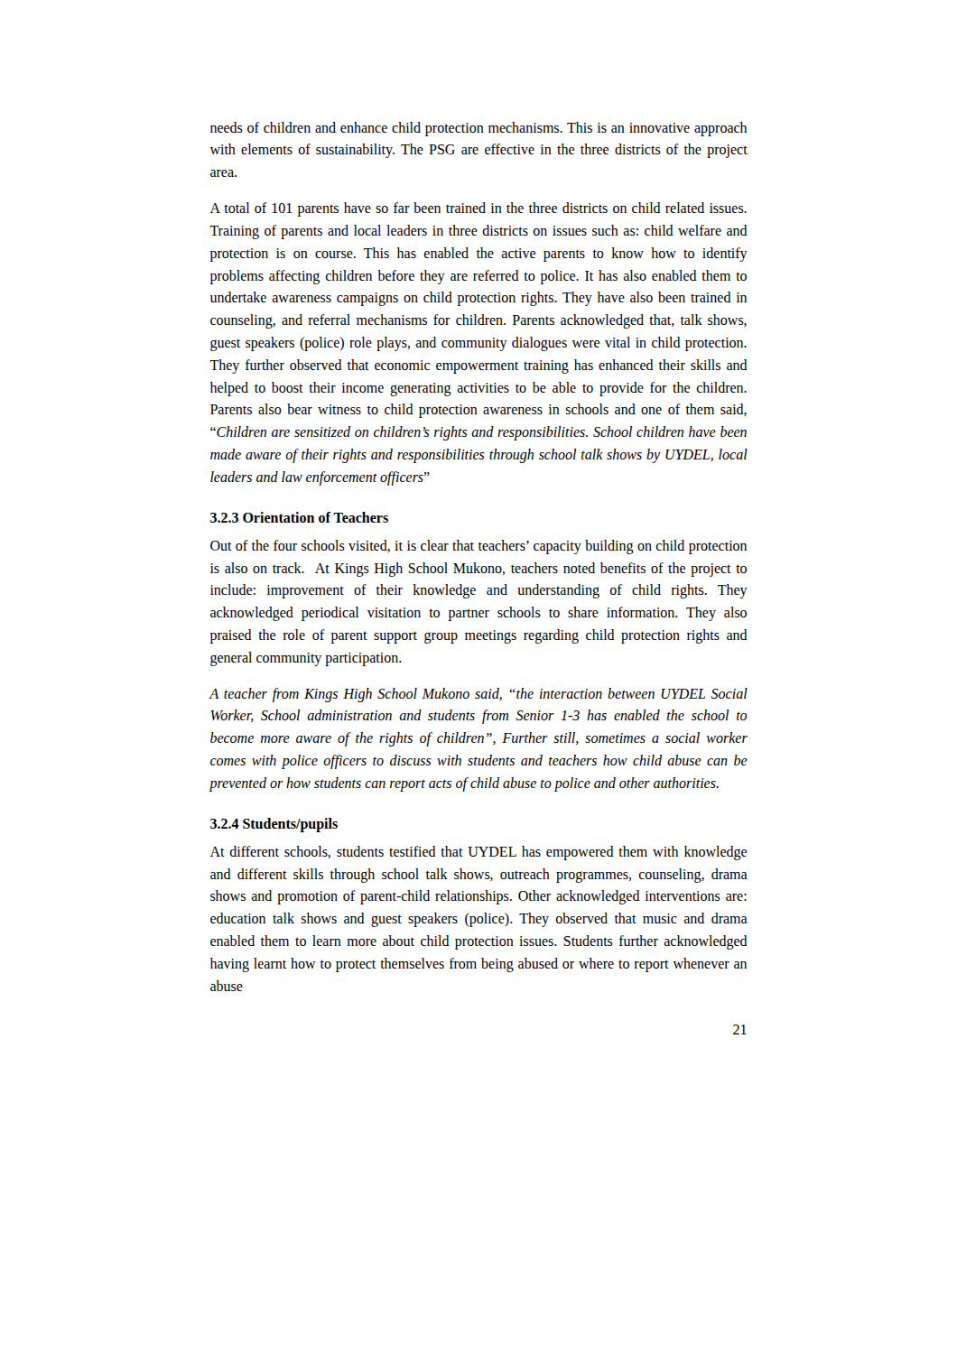needs of children and enhance child protection mechanisms. This is an innovative approach with elements of sustainability. The PSG are effective in the three districts of the project area.
A total of 101 parents have so far been trained in the three districts on child related issues. Training of parents and local leaders in three districts on issues such as: child welfare and protection is on course. This has enabled the active parents to know how to identify problems affecting children before they are referred to police. It has also enabled them to undertake awareness campaigns on child protection rights. They have also been trained in counseling, and referral mechanisms for children. Parents acknowledged that, talk shows, guest speakers (police) role plays, and community dialogues were vital in child protection. They further observed that economic empowerment training has enhanced their skills and helped to boost their income generating activities to be able to provide for the children. Parents also bear witness to child protection awareness in schools and one of them said, “Children are sensitized on children’s rights and responsibilities. School children have been made aware of their rights and responsibilities through school talk shows by UYDEL, local leaders and law enforcement officers”
3.2.3 Orientation of Teachers
Out of the four schools visited, it is clear that teachers’ capacity building on child protection is also on track. At Kings High School Mukono, teachers noted benefits of the project to include: improvement of their knowledge and understanding of child rights. They acknowledged periodical visitation to partner schools to share information. They also praised the role of parent support group meetings regarding child protection rights and general community participation.
A teacher from Kings High School Mukono said, “the interaction between UYDEL Social Worker, School administration and students from Senior 1-3 has enabled the school to become more aware of the rights of children”, Further still, sometimes a social worker comes with police officers to discuss with students and teachers how child abuse can be prevented or how students can report acts of child abuse to police and other authorities.
3.2.4 Students/pupils
At different schools, students testified that UYDEL has empowered them with knowledge and different skills through school talk shows, outreach programmes, counseling, drama shows and promotion of parent-child relationships. Other acknowledged interventions are: education talk shows and guest speakers (police). They observed that music and drama enabled them to learn more about child protection issues. Students further acknowledged having learnt how to protect themselves from being abused or where to report whenever an abuse
21